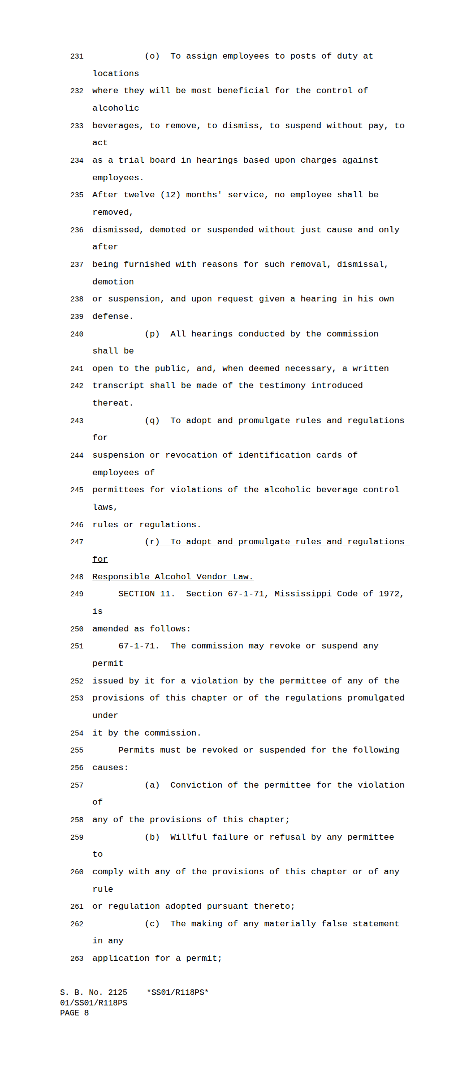231 (o) To assign employees to posts of duty at locations
232 where they will be most beneficial for the control of alcoholic
233 beverages, to remove, to dismiss, to suspend without pay, to act
234 as a trial board in hearings based upon charges against employees.
235 After twelve (12) months' service, no employee shall be removed,
236 dismissed, demoted or suspended without just cause and only after
237 being furnished with reasons for such removal, dismissal, demotion
238 or suspension, and upon request given a hearing in his own
239 defense.
240 (p) All hearings conducted by the commission shall be
241 open to the public, and, when deemed necessary, a written
242 transcript shall be made of the testimony introduced thereat.
243 (q) To adopt and promulgate rules and regulations for
244 suspension or revocation of identification cards of employees of
245 permittees for violations of the alcoholic beverage control laws,
246 rules or regulations.
247 (r) To adopt and promulgate rules and regulations for
248 Responsible Alcohol Vendor Law.
249 SECTION 11. Section 67-1-71, Mississippi Code of 1972, is
250 amended as follows:
251 67-1-71. The commission may revoke or suspend any permit
252 issued by it for a violation by the permittee of any of the
253 provisions of this chapter or of the regulations promulgated under
254 it by the commission.
255 Permits must be revoked or suspended for the following
256 causes:
257 (a) Conviction of the permittee for the violation of
258 any of the provisions of this chapter;
259 (b) Willful failure or refusal by any permittee to
260 comply with any of the provisions of this chapter or of any rule
261 or regulation adopted pursuant thereto;
262 (c) The making of any materially false statement in any
263 application for a permit;
S. B. No. 2125 *SS01/R118PS*
01/SS01/R118PS
PAGE 8